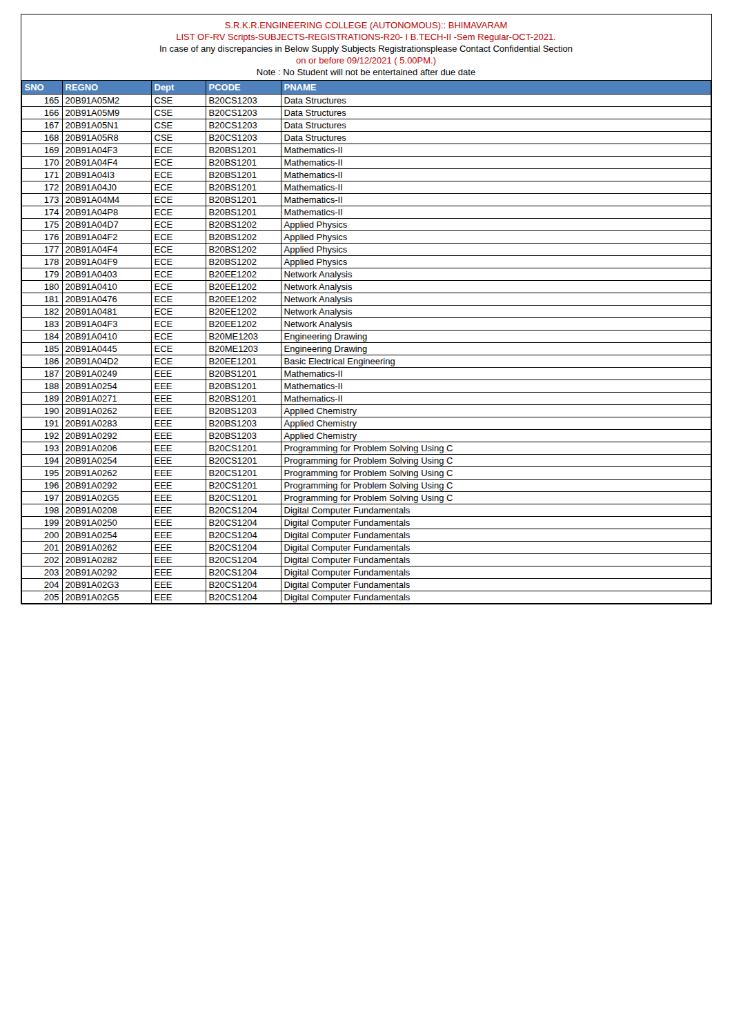S.R.K.R.ENGINEERING COLLEGE (AUTONOMOUS):: BHIMAVARAM
LIST OF-RV Scripts-SUBJECTS-REGISTRATIONS-R20- I B.TECH-II -Sem Regular-OCT-2021.
In case of any discrepancies in Below Supply Subjects Registrationsplease Contact Confidential Section
on or before 09/12/2021 ( 5.00PM.)
Note : No Student will not be entertained after due date
| SNO | REGNO | Dept | PCODE | PNAME |
| --- | --- | --- | --- | --- |
| 165 | 20B91A05M2 | CSE | B20CS1203 | Data Structures |
| 166 | 20B91A05M9 | CSE | B20CS1203 | Data Structures |
| 167 | 20B91A05N1 | CSE | B20CS1203 | Data Structures |
| 168 | 20B91A05R8 | CSE | B20CS1203 | Data Structures |
| 169 | 20B91A04F3 | ECE | B20BS1201 | Mathematics-II |
| 170 | 20B91A04F4 | ECE | B20BS1201 | Mathematics-II |
| 171 | 20B91A04I3 | ECE | B20BS1201 | Mathematics-II |
| 172 | 20B91A04J0 | ECE | B20BS1201 | Mathematics-II |
| 173 | 20B91A04M4 | ECE | B20BS1201 | Mathematics-II |
| 174 | 20B91A04P8 | ECE | B20BS1201 | Mathematics-II |
| 175 | 20B91A04D7 | ECE | B20BS1202 | Applied Physics |
| 176 | 20B91A04F2 | ECE | B20BS1202 | Applied Physics |
| 177 | 20B91A04F4 | ECE | B20BS1202 | Applied Physics |
| 178 | 20B91A04F9 | ECE | B20BS1202 | Applied Physics |
| 179 | 20B91A0403 | ECE | B20EE1202 | Network Analysis |
| 180 | 20B91A0410 | ECE | B20EE1202 | Network Analysis |
| 181 | 20B91A0476 | ECE | B20EE1202 | Network Analysis |
| 182 | 20B91A0481 | ECE | B20EE1202 | Network Analysis |
| 183 | 20B91A04F3 | ECE | B20EE1202 | Network Analysis |
| 184 | 20B91A0410 | ECE | B20ME1203 | Engineering Drawing |
| 185 | 20B91A0445 | ECE | B20ME1203 | Engineering Drawing |
| 186 | 20B91A04D2 | ECE | B20EE1201 | Basic Electrical Engineering |
| 187 | 20B91A0249 | EEE | B20BS1201 | Mathematics-II |
| 188 | 20B91A0254 | EEE | B20BS1201 | Mathematics-II |
| 189 | 20B91A0271 | EEE | B20BS1201 | Mathematics-II |
| 190 | 20B91A0262 | EEE | B20BS1203 | Applied Chemistry |
| 191 | 20B91A0283 | EEE | B20BS1203 | Applied Chemistry |
| 192 | 20B91A0292 | EEE | B20BS1203 | Applied Chemistry |
| 193 | 20B91A0206 | EEE | B20CS1201 | Programming for Problem Solving Using C |
| 194 | 20B91A0254 | EEE | B20CS1201 | Programming for Problem Solving Using C |
| 195 | 20B91A0262 | EEE | B20CS1201 | Programming for Problem Solving Using C |
| 196 | 20B91A0292 | EEE | B20CS1201 | Programming for Problem Solving Using C |
| 197 | 20B91A02G5 | EEE | B20CS1201 | Programming for Problem Solving Using C |
| 198 | 20B91A0208 | EEE | B20CS1204 | Digital Computer Fundamentals |
| 199 | 20B91A0250 | EEE | B20CS1204 | Digital Computer Fundamentals |
| 200 | 20B91A0254 | EEE | B20CS1204 | Digital Computer Fundamentals |
| 201 | 20B91A0262 | EEE | B20CS1204 | Digital Computer Fundamentals |
| 202 | 20B91A0282 | EEE | B20CS1204 | Digital Computer Fundamentals |
| 203 | 20B91A0292 | EEE | B20CS1204 | Digital Computer Fundamentals |
| 204 | 20B91A02G3 | EEE | B20CS1204 | Digital Computer Fundamentals |
| 205 | 20B91A02G5 | EEE | B20CS1204 | Digital Computer Fundamentals |